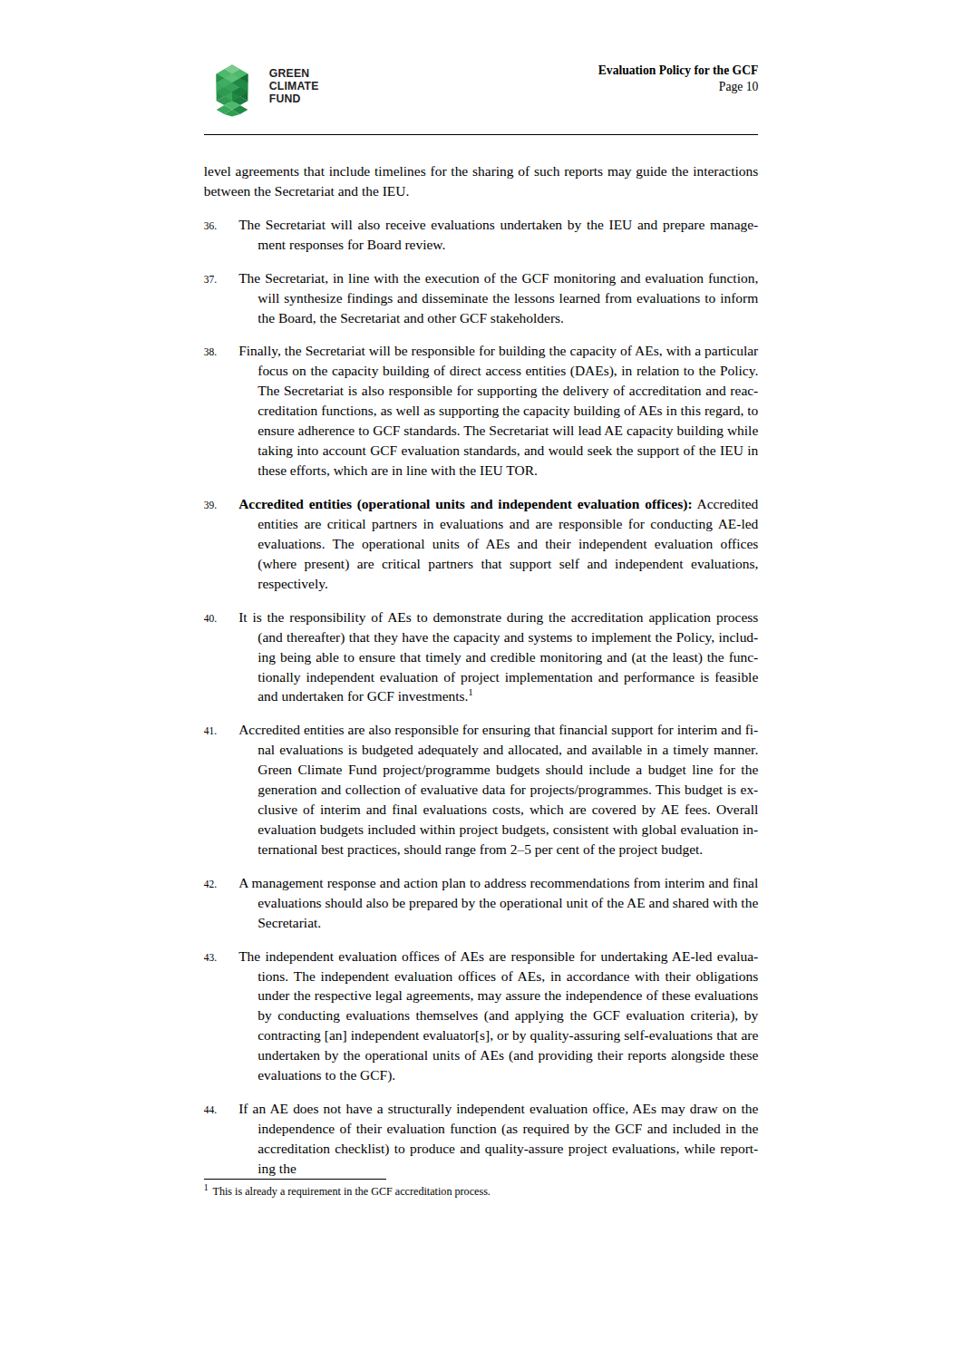Green
Climate
Fund
Evaluation Policy for the GCF
Page 10
level agreements that include timelines for the sharing of such reports may guide the interactions between the Secretariat and the IEU.
36. The Secretariat will also receive evaluations undertaken by the IEU and prepare management responses for Board review.
37. The Secretariat, in line with the execution of the GCF monitoring and evaluation function, will synthesize findings and disseminate the lessons learned from evaluations to inform the Board, the Secretariat and other GCF stakeholders.
38. Finally, the Secretariat will be responsible for building the capacity of AEs, with a particular focus on the capacity building of direct access entities (DAEs), in relation to the Policy. The Secretariat is also responsible for supporting the delivery of accreditation and reaccreditation functions, as well as supporting the capacity building of AEs in this regard, to ensure adherence to GCF standards. The Secretariat will lead AE capacity building while taking into account GCF evaluation standards, and would seek the support of the IEU in these efforts, which are in line with the IEU TOR.
39. Accredited entities (operational units and independent evaluation offices): Accredited entities are critical partners in evaluations and are responsible for conducting AE-led evaluations. The operational units of AEs and their independent evaluation offices (where present) are critical partners that support self and independent evaluations, respectively.
40. It is the responsibility of AEs to demonstrate during the accreditation application process (and thereafter) that they have the capacity and systems to implement the Policy, including being able to ensure that timely and credible monitoring and (at the least) the functionally independent evaluation of project implementation and performance is feasible and undertaken for GCF investments.1
41. Accredited entities are also responsible for ensuring that financial support for interim and final evaluations is budgeted adequately and allocated, and available in a timely manner. Green Climate Fund project/programme budgets should include a budget line for the generation and collection of evaluative data for projects/programmes. This budget is exclusive of interim and final evaluations costs, which are covered by AE fees. Overall evaluation budgets included within project budgets, consistent with global evaluation international best practices, should range from 2–5 per cent of the project budget.
42. A management response and action plan to address recommendations from interim and final evaluations should also be prepared by the operational unit of the AE and shared with the Secretariat.
43. The independent evaluation offices of AEs are responsible for undertaking AE-led evaluations. The independent evaluation offices of AEs, in accordance with their obligations under the respective legal agreements, may assure the independence of these evaluations by conducting evaluations themselves (and applying the GCF evaluation criteria), by contracting [an] independent evaluator[s], or by quality-assuring self-evaluations that are undertaken by the operational units of AEs (and providing their reports alongside these evaluations to the GCF).
44. If an AE does not have a structurally independent evaluation office, AEs may draw on the independence of their evaluation function (as required by the GCF and included in the accreditation checklist) to produce and quality-assure project evaluations, while reporting the
1 This is already a requirement in the GCF accreditation process.